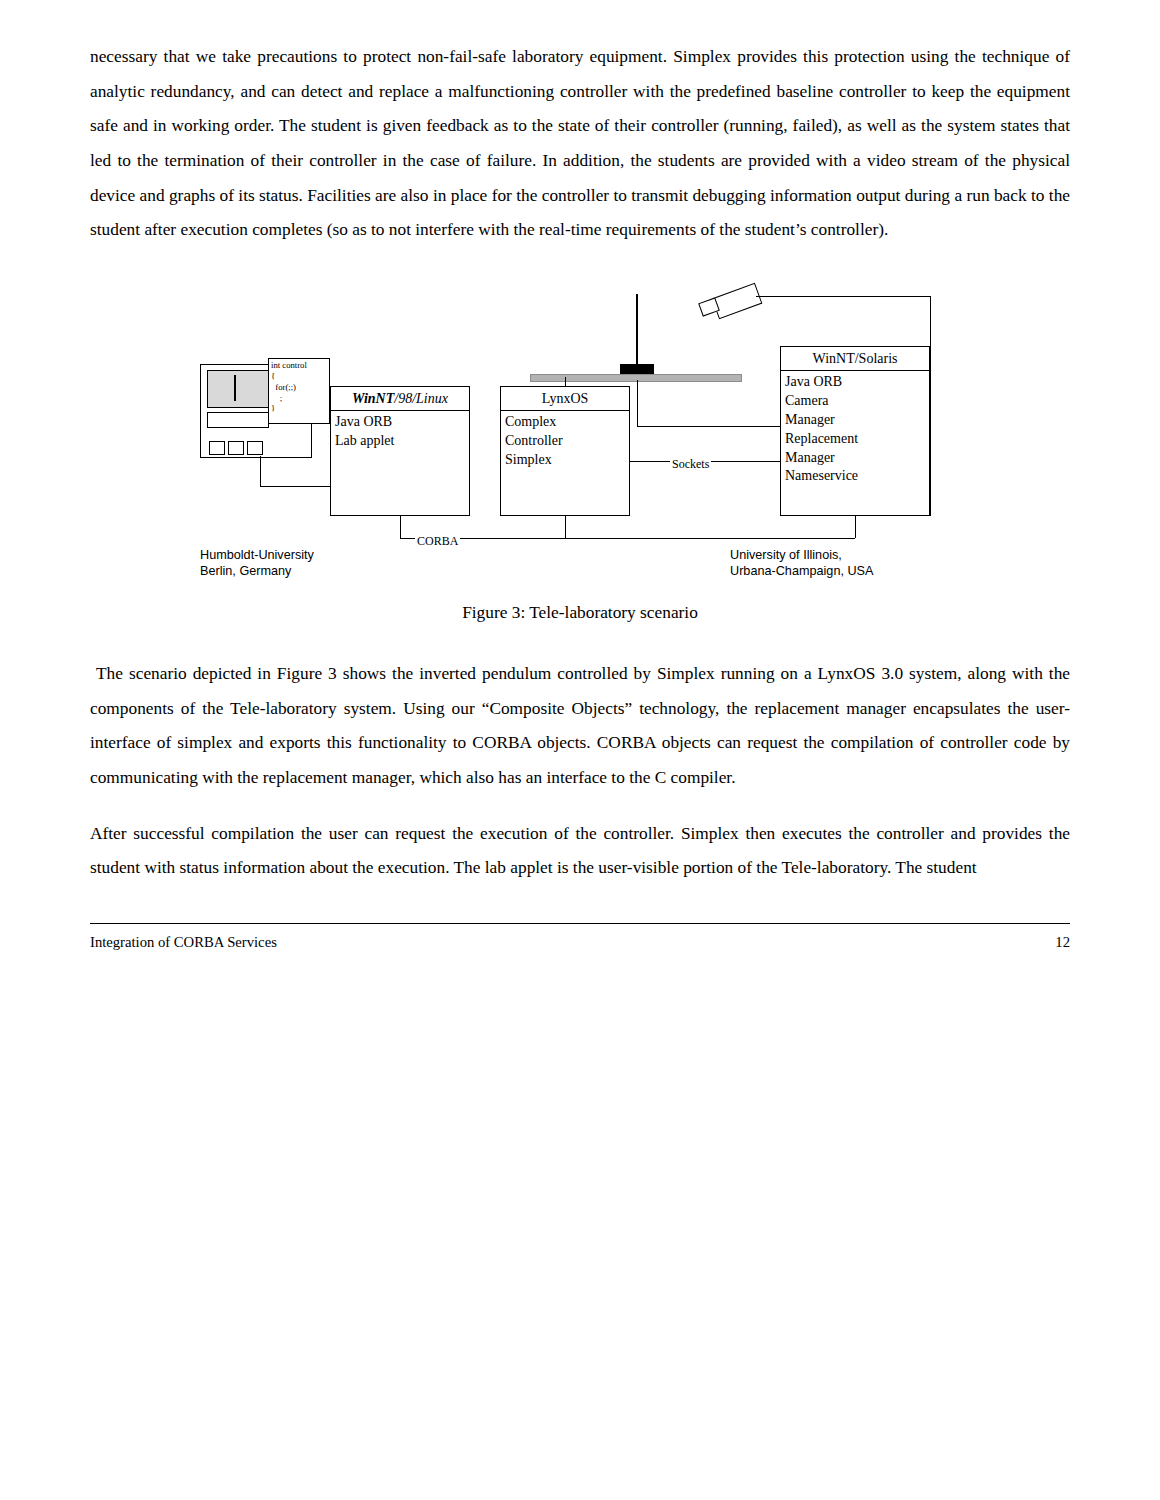necessary that we take precautions to protect non-fail-safe laboratory equipment. Simplex provides this protection using the technique of analytic redundancy, and can detect and replace a malfunctioning controller with the predefined baseline controller to keep the equipment safe and in working order. The student is given feedback as to the state of their controller (running, failed), as well as the system states that led to the termination of their controller in the case of failure. In addition, the students are provided with a video stream of the physical device and graphs of its status. Facilities are also in place for the controller to transmit debugging information output during a run back to the student after execution completes (so as to not interfere with the real-time requirements of the student’s controller).
int control
{
for(;;)
;
}
WinNT/98/Linux
Java ORB
Lab applet
LynxOS
Complex
Controller
Simplex
WinNT/Solaris
Java ORB
Camera
Manager
Replacement
Manager
Nameservice
Sockets
CORBA
Humboldt-University
Berlin, Germany
University of Illinois,
Urbana-Champaign, USA
Figure 3: Tele-laboratory scenario
The scenario depicted in Figure 3 shows the inverted pendulum controlled by Simplex running on a LynxOS 3.0 system, along with the components of the Tele-laboratory system. Using our “Composite Objects” technology, the replacement manager encapsulates the user-interface of simplex and exports this functionality to CORBA objects. CORBA objects can request the compilation of controller code by communicating with the replacement manager, which also has an interface to the C compiler.
After successful compilation the user can request the execution of the controller. Simplex then executes the controller and provides the student with status information about the execution. The lab applet is the user-visible portion of the Tele-laboratory. The student
Integration of CORBA Services 12